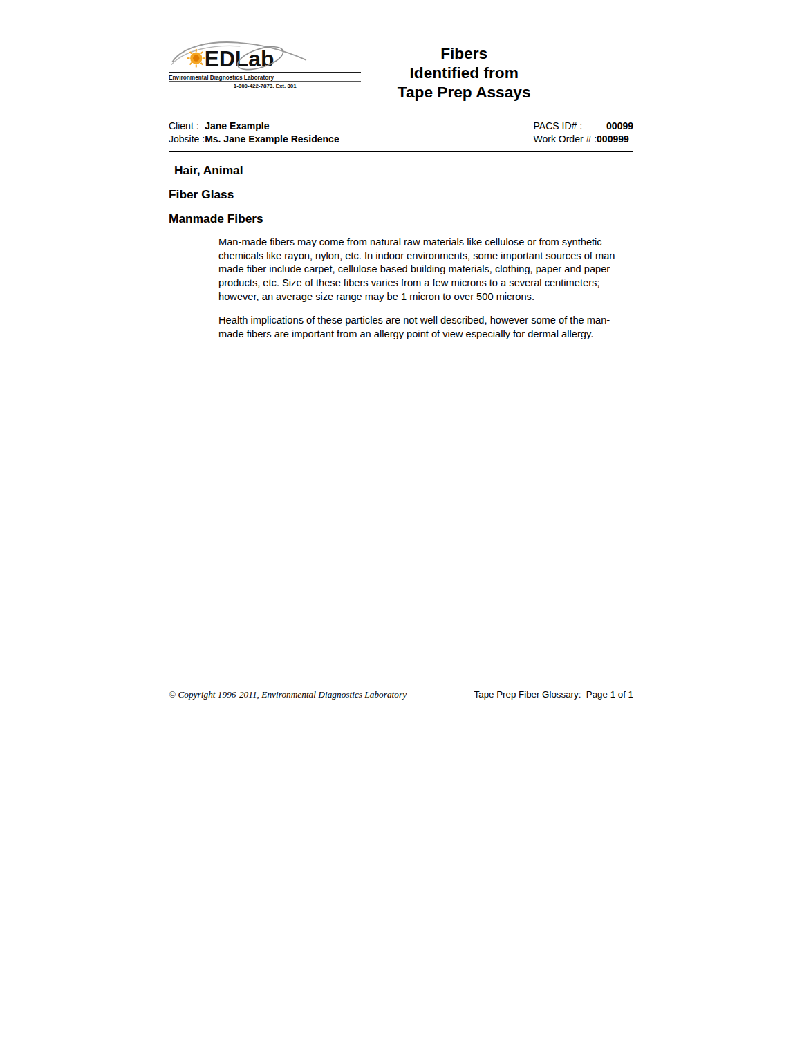EDLab Environmental Diagnostics Laboratory 1-800-422-7873, Ext. 301
Fibers
Identified from
Tape Prep Assays
| Client : | Jane Example |
| Jobsite : | Ms. Jane Example Residence |
| PACS ID# : | 00099 |
| Work Order # : | 000999 |
Hair, Animal
Fiber Glass
Manmade Fibers
Man-made fibers may come from natural raw materials like cellulose or from synthetic chemicals like rayon, nylon, etc. In indoor environments, some important sources of man made fiber include carpet, cellulose based building materials, clothing, paper and paper products, etc. Size of these fibers varies from a few microns to a several centimeters; however, an average size range may be 1 micron to over 500 microns.
Health implications of these particles are not well described, however some of the man-made fibers are important from an allergy point of view especially for dermal allergy.
© Copyright 1996-2011, Environmental Diagnostics Laboratory
Tape Prep Fiber Glossary: Page 1 of 1